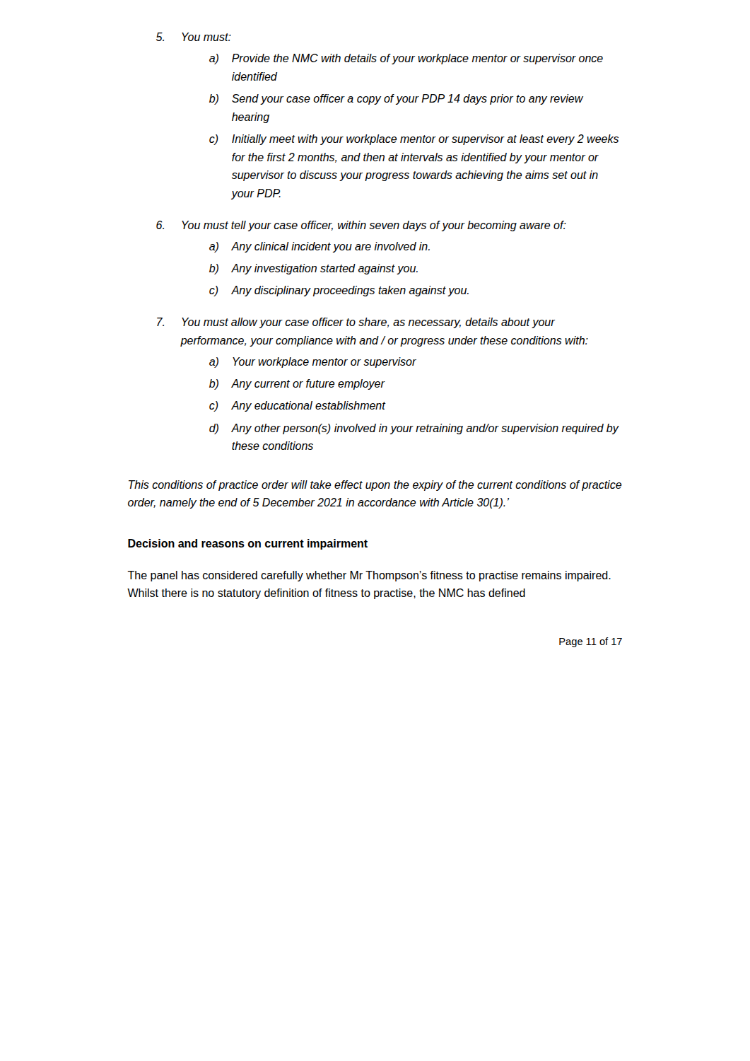5. You must:
a) Provide the NMC with details of your workplace mentor or supervisor once identified
b) Send your case officer a copy of your PDP 14 days prior to any review hearing
c) Initially meet with your workplace mentor or supervisor at least every 2 weeks for the first 2 months, and then at intervals as identified by your mentor or supervisor to discuss your progress towards achieving the aims set out in your PDP.
6. You must tell your case officer, within seven days of your becoming aware of:
a) Any clinical incident you are involved in.
b) Any investigation started against you.
c) Any disciplinary proceedings taken against you.
7. You must allow your case officer to share, as necessary, details about your performance, your compliance with and / or progress under these conditions with:
a) Your workplace mentor or supervisor
b) Any current or future employer
c) Any educational establishment
d) Any other person(s) involved in your retraining and/or supervision required by these conditions
This conditions of practice order will take effect upon the expiry of the current conditions of practice order, namely the end of 5 December 2021 in accordance with Article 30(1).’
Decision and reasons on current impairment
The panel has considered carefully whether Mr Thompson’s fitness to practise remains impaired. Whilst there is no statutory definition of fitness to practise, the NMC has defined
Page 11 of 17